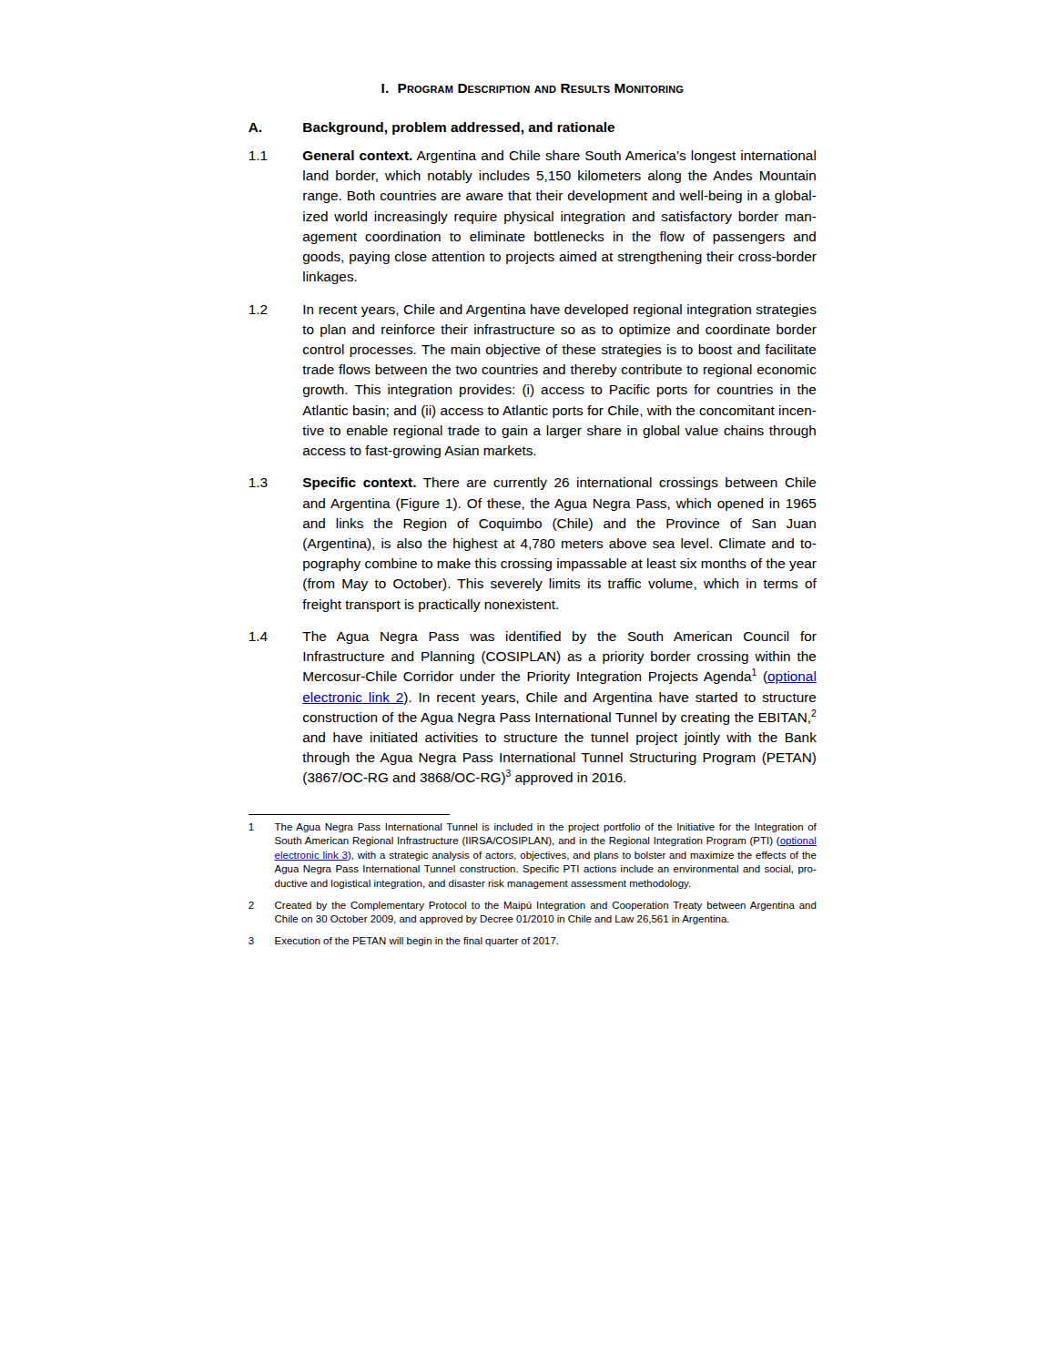I. Program Description and Results Monitoring
A. Background, problem addressed, and rationale
1.1
General context. Argentina and Chile share South America’s longest international land border, which notably includes 5,150 kilometers along the Andes Mountain range. Both countries are aware that their development and well-being in a globalized world increasingly require physical integration and satisfactory border management coordination to eliminate bottlenecks in the flow of passengers and goods, paying close attention to projects aimed at strengthening their cross-border linkages.
1.2
In recent years, Chile and Argentina have developed regional integration strategies to plan and reinforce their infrastructure so as to optimize and coordinate border control processes. The main objective of these strategies is to boost and facilitate trade flows between the two countries and thereby contribute to regional economic growth. This integration provides: (i) access to Pacific ports for countries in the Atlantic basin; and (ii) access to Atlantic ports for Chile, with the concomitant incentive to enable regional trade to gain a larger share in global value chains through access to fast-growing Asian markets.
1.3
Specific context. There are currently 26 international crossings between Chile and Argentina (Figure 1). Of these, the Agua Negra Pass, which opened in 1965 and links the Region of Coquimbo (Chile) and the Province of San Juan (Argentina), is also the highest at 4,780 meters above sea level. Climate and topography combine to make this crossing impassable at least six months of the year (from May to October). This severely limits its traffic volume, which in terms of freight transport is practically nonexistent.
1.4
The Agua Negra Pass was identified by the South American Council for Infrastructure and Planning (COSIPLAN) as a priority border crossing within the Mercosur-Chile Corridor under the Priority Integration Projects Agenda1 (optional electronic link 2). In recent years, Chile and Argentina have started to structure construction of the Agua Negra Pass International Tunnel by creating the EBITAN,2 and have initiated activities to structure the tunnel project jointly with the Bank through the Agua Negra Pass International Tunnel Structuring Program (PETAN) (3867/OC-RG and 3868/OC-RG)3 approved in 2016.
1
The Agua Negra Pass International Tunnel is included in the project portfolio of the Initiative for the Integration of South American Regional Infrastructure (IIRSA/COSIPLAN), and in the Regional Integration Program (PTI) (optional electronic link 3), with a strategic analysis of actors, objectives, and plans to bolster and maximize the effects of the Agua Negra Pass International Tunnel construction. Specific PTI actions include an environmental and social, productive and logistical integration, and disaster risk management assessment methodology.
2
Created by the Complementary Protocol to the Maipú Integration and Cooperation Treaty between Argentina and Chile on 30 October 2009, and approved by Decree 01/2010 in Chile and Law 26,561 in Argentina.
3
Execution of the PETAN will begin in the final quarter of 2017.